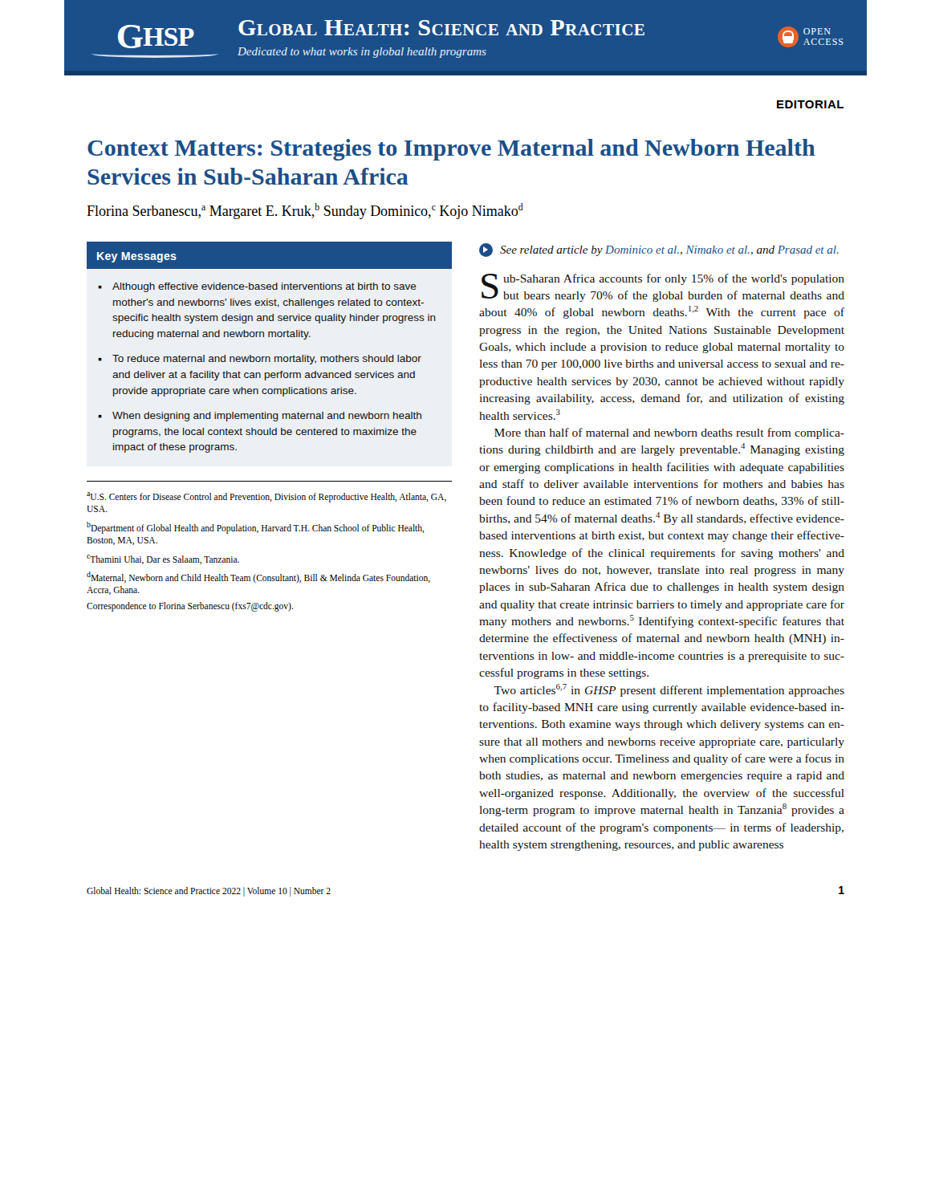GHSP
Global Health: Science and Practice
Dedicated to what works in global health programs
OPEN ACCESS
EDITORIAL
Context Matters: Strategies to Improve Maternal and Newborn Health Services in Sub-Saharan Africa
Florina Serbanescu,a Margaret E. Kruk,b Sunday Dominico,c Kojo Nimakod
Key Messages
Although effective evidence-based interventions at birth to save mother's and newborns' lives exist, challenges related to context-specific health system design and service quality hinder progress in reducing maternal and newborn mortality.
To reduce maternal and newborn mortality, mothers should labor and deliver at a facility that can perform advanced services and provide appropriate care when complications arise.
When designing and implementing maternal and newborn health programs, the local context should be centered to maximize the impact of these programs.
aU.S. Centers for Disease Control and Prevention, Division of Reproductive Health, Atlanta, GA, USA.
bDepartment of Global Health and Population, Harvard T.H. Chan School of Public Health, Boston, MA, USA.
cThamini Uhai, Dar es Salaam, Tanzania.
dMaternal, Newborn and Child Health Team (Consultant), Bill & Melinda Gates Foundation, Accra, Ghana.
Correspondence to Florina Serbanescu (fxs7@cdc.gov).
See related article by Dominico et al., Nimako et al., and Prasad et al.
Sub-Saharan Africa accounts for only 15% of the world's population but bears nearly 70% of the global burden of maternal deaths and about 40% of global newborn deaths.1,2 With the current pace of progress in the region, the United Nations Sustainable Development Goals, which include a provision to reduce global maternal mortality to less than 70 per 100,000 live births and universal access to sexual and reproductive health services by 2030, cannot be achieved without rapidly increasing availability, access, demand for, and utilization of existing health services.3
More than half of maternal and newborn deaths result from complications during childbirth and are largely preventable.4 Managing existing or emerging complications in health facilities with adequate capabilities and staff to deliver available interventions for mothers and babies has been found to reduce an estimated 71% of newborn deaths, 33% of stillbirths, and 54% of maternal deaths.4 By all standards, effective evidence-based interventions at birth exist, but context may change their effectiveness. Knowledge of the clinical requirements for saving mothers' and newborns' lives do not, however, translate into real progress in many places in sub-Saharan Africa due to challenges in health system design and quality that create intrinsic barriers to timely and appropriate care for many mothers and newborns.5 Identifying context-specific features that determine the effectiveness of maternal and newborn health (MNH) interventions in low- and middle-income countries is a prerequisite to successful programs in these settings.
Two articles6,7 in GHSP present different implementation approaches to facility-based MNH care using currently available evidence-based interventions. Both examine ways through which delivery systems can ensure that all mothers and newborns receive appropriate care, particularly when complications occur. Timeliness and quality of care were a focus in both studies, as maternal and newborn emergencies require a rapid and well-organized response. Additionally, the overview of the successful long-term program to improve maternal health in Tanzania8 provides a detailed account of the program's components— in terms of leadership, health system strengthening, resources, and public awareness
Global Health: Science and Practice 2022 | Volume 10 | Number 2 1